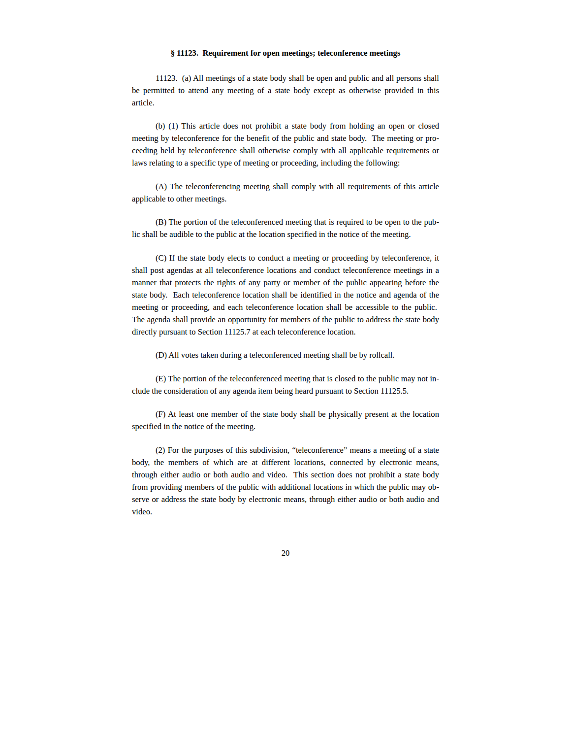§ 11123. Requirement for open meetings; teleconference meetings
11123. (a) All meetings of a state body shall be open and public and all persons shall be permitted to attend any meeting of a state body except as otherwise provided in this article.
(b) (1) This article does not prohibit a state body from holding an open or closed meeting by teleconference for the benefit of the public and state body. The meeting or proceeding held by teleconference shall otherwise comply with all applicable requirements or laws relating to a specific type of meeting or proceeding, including the following:
(A) The teleconferencing meeting shall comply with all requirements of this article applicable to other meetings.
(B) The portion of the teleconferenced meeting that is required to be open to the public shall be audible to the public at the location specified in the notice of the meeting.
(C) If the state body elects to conduct a meeting or proceeding by teleconference, it shall post agendas at all teleconference locations and conduct teleconference meetings in a manner that protects the rights of any party or member of the public appearing before the state body. Each teleconference location shall be identified in the notice and agenda of the meeting or proceeding, and each teleconference location shall be accessible to the public. The agenda shall provide an opportunity for members of the public to address the state body directly pursuant to Section 11125.7 at each teleconference location.
(D) All votes taken during a teleconferenced meeting shall be by rollcall.
(E) The portion of the teleconferenced meeting that is closed to the public may not include the consideration of any agenda item being heard pursuant to Section 11125.5.
(F) At least one member of the state body shall be physically present at the location specified in the notice of the meeting.
(2) For the purposes of this subdivision, “teleconference” means a meeting of a state body, the members of which are at different locations, connected by electronic means, through either audio or both audio and video. This section does not prohibit a state body from providing members of the public with additional locations in which the public may observe or address the state body by electronic means, through either audio or both audio and video.
20